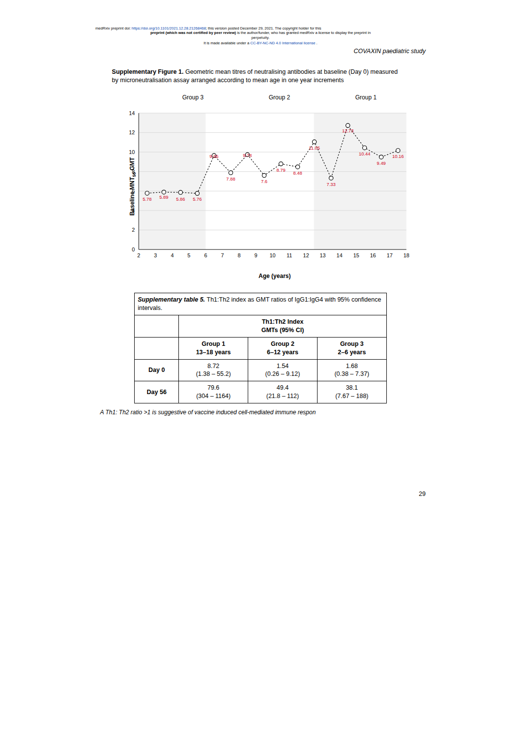medRxiv preprint doi: https://doi.org/10.1101/2021.12.28.21268468; this version posted December 29, 2021. The copyright holder for this
preprint (which was not certified by peer review) is the author/funder, who has granted medRxiv a license to display the preprint in
perpetuity.
It is made available under a CC-BY-NC-ND 4.0 International license .
COVAXIN paediatric study
Supplementary Figure 1. Geometric mean titres of neutralising antibodies at baseline (Day 0) measured by microneutralisation assay arranged according to mean age in one year increments
Group 3 Group 2 Group 1
Baseline MNT50 GMT
0 2 4 6 8 10 12 14 2 3 4 5 6 7 8 9 10 11 12 13 14 15 16 17 18 5.78 5.89 5.86 5.76 9.65 7.88 9.74 7.6 8.79 8.48 11.05 7.33 12.73 10.44 9.49 10.16
Age (years)
| Supplementary table 5. Th1:Th2 index as GMT ratios of IgG1:IgG4 with 95% confidence intervals. |
| | Th1:Th2 Index GMTs (95% CI) |
| | Group 1 13–18 years | Group 2 6–12 years | Group 3 2–6 years |
| Day 0 | 8.72 (1.38 – 55.2) | 1.54 (0.26 – 9.12) | 1.68 (0.38 – 7.37) |
| Day 56 | 79.6 (304 – 1164) | 49.4 (21.8 – 112) | 38.1 (7.67 – 188) |
A Th1: Th2 ratio >1 is suggestive of vaccine induced cell-mediated immune respon
29